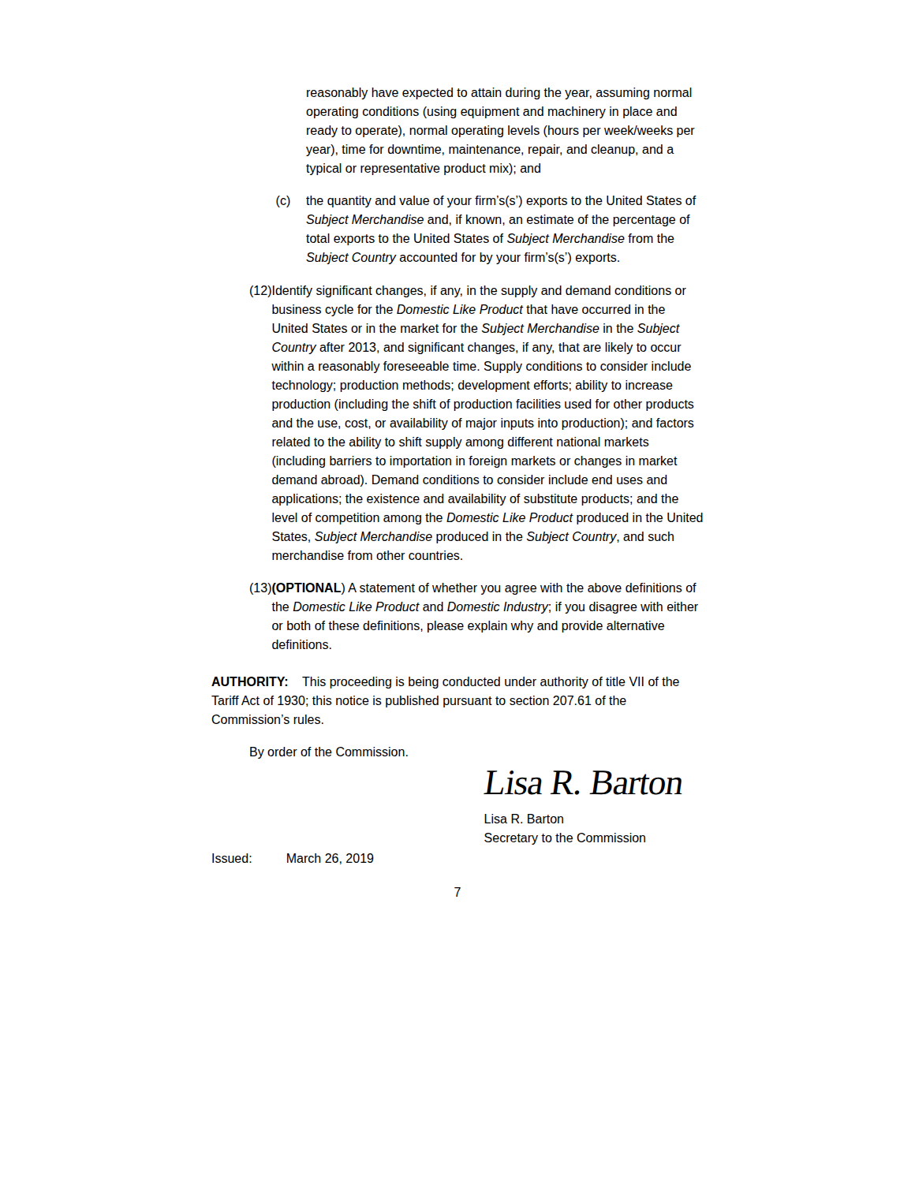reasonably have expected to attain during the year, assuming normal operating conditions (using equipment and machinery in place and ready to operate), normal operating levels (hours per week/weeks per year), time for downtime, maintenance, repair, and cleanup, and a typical or representative product mix); and
(c)
the quantity and value of your firm’s(s’) exports to the United States of Subject Merchandise and, if known, an estimate of the percentage of total exports to the United States of Subject Merchandise from the Subject Country accounted for by your firm’s(s’) exports.
(12)
Identify significant changes, if any, in the supply and demand conditions or business cycle for the Domestic Like Product that have occurred in the United States or in the market for the Subject Merchandise in the Subject Country after 2013, and significant changes, if any, that are likely to occur within a reasonably foreseeable time. Supply conditions to consider include technology; production methods; development efforts; ability to increase production (including the shift of production facilities used for other products and the use, cost, or availability of major inputs into production); and factors related to the ability to shift supply among different national markets (including barriers to importation in foreign markets or changes in market demand abroad). Demand conditions to consider include end uses and applications; the existence and availability of substitute products; and the level of competition among the Domestic Like Product produced in the United States, Subject Merchandise produced in the Subject Country, and such merchandise from other countries.
(13)
(OPTIONAL) A statement of whether you agree with the above definitions of the Domestic Like Product and Domestic Industry; if you disagree with either or both of these definitions, please explain why and provide alternative definitions.
AUTHORITY: This proceeding is being conducted under authority of title VII of the Tariff Act of 1930; this notice is published pursuant to section 207.61 of the Commission’s rules.
By order of the Commission.
Lisa R. Barton
Lisa R. Barton
Secretary to the Commission
Issued:March 26, 2019
7